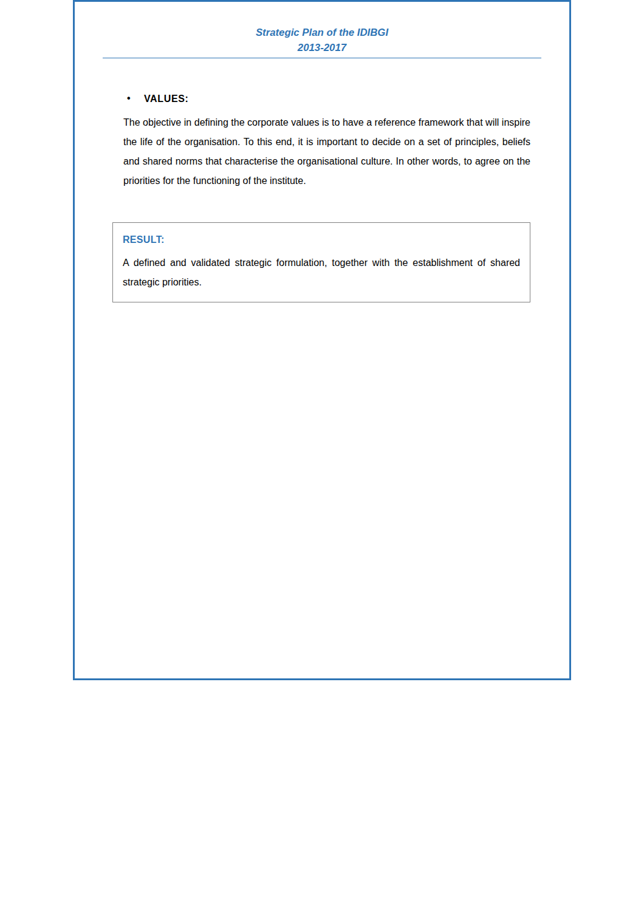Strategic Plan of the IDIBGI
2013-2017
VALUES:
The objective in defining the corporate values is to have a reference framework that will inspire the life of the organisation. To this end, it is important to decide on a set of principles, beliefs and shared norms that characterise the organisational culture. In other words, to agree on the priorities for the functioning of the institute.
RESULT:
A defined and validated strategic formulation, together with the establishment of shared strategic priorities.